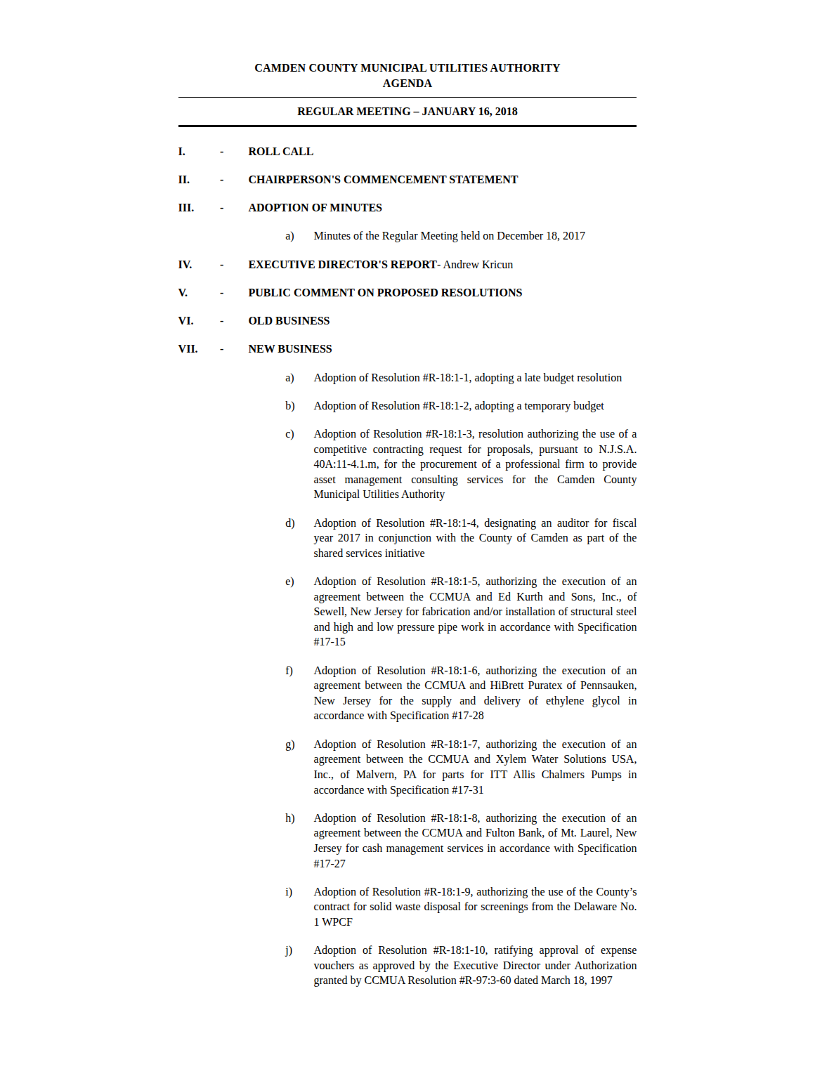CAMDEN COUNTY MUNICIPAL UTILITIES AUTHORITY
AGENDA
REGULAR MEETING – JANUARY 16, 2018
| I. | - | ROLL CALL |
| II. | - | CHAIRPERSON'S COMMENCEMENT STATEMENT |
| III. | - | ADOPTION OF MINUTES a) Minutes of the Regular Meeting held on December 18, 2017 |
| IV. | - | EXECUTIVE DIRECTOR'S REPORT - Andrew Kricun |
| V. | - | PUBLIC COMMENT ON PROPOSED RESOLUTIONS |
| VI. | - | OLD BUSINESS |
| VII. | - | NEW BUSINESS a) Adoption of Resolution #R-18:1-1, adopting a late budget resolution b) Adoption of Resolution #R-18:1-2, adopting a temporary budget c) Adoption of Resolution #R-18:1-3, resolution authorizing the use of a competitive contracting request for proposals, pursuant to N.J.S.A. 40A:11-4.1.m, for the procurement of a professional firm to provide asset management consulting services for the Camden County Municipal Utilities Authority d) Adoption of Resolution #R-18:1-4, designating an auditor for fiscal year 2017 in conjunction with the County of Camden as part of the shared services initiative e) Adoption of Resolution #R-18:1-5, authorizing the execution of an agreement between the CCMUA and Ed Kurth and Sons, Inc., of Sewell, New Jersey for fabrication and/or installation of structural steel and high and low pressure pipe work in accordance with Specification #17-15 f) Adoption of Resolution #R-18:1-6, authorizing the execution of an agreement between the CCMUA and HiBrett Puratex of Pennsauken, New Jersey for the supply and delivery of ethylene glycol in accordance with Specification #17-28 g) Adoption of Resolution #R-18:1-7, authorizing the execution of an agreement between the CCMUA and Xylem Water Solutions USA, Inc., of Malvern, PA for parts for ITT Allis Chalmers Pumps in accordance with Specification #17-31 h) Adoption of Resolution #R-18:1-8, authorizing the execution of an agreement between the CCMUA and Fulton Bank, of Mt. Laurel, New Jersey for cash management services in accordance with Specification #17-27 i) Adoption of Resolution #R-18:1-9, authorizing the use of the County’s contract for solid waste disposal for screenings from the Delaware No. 1 WPCF j) Adoption of Resolution #R-18:1-10, ratifying approval of expense vouchers as approved by the Executive Director under Authorization granted by CCMUA Resolution #R-97:3-60 dated March 18, 1997 |